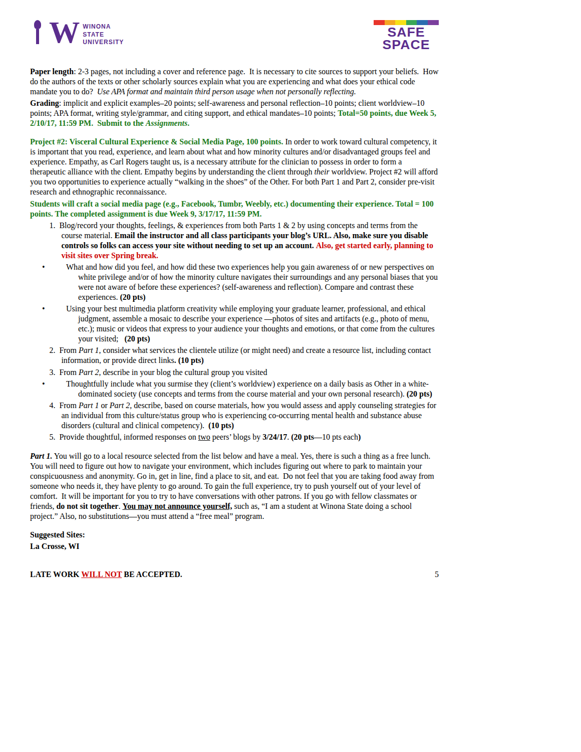W
WINONA
STATE
UNIVERSITY
SAFE
SPACE
Paper length: 2-3 pages, not including a cover and reference page. It is necessary to cite sources to support your beliefs. How do the authors of the texts or other scholarly sources explain what you are experiencing and what does your ethical code mandate you to do? Use APA format and maintain third person usage when not personally reflecting.
Grading: implicit and explicit examples–20 points; self-awareness and personal reflection–10 points; client worldview–10 points; APA format, writing style/grammar, and citing support, and ethical mandates–10 points; Total=50 points, due Week 5, 2/10/17, 11:59 PM. Submit to the Assignments.
Project #2: Visceral Cultural Experience & Social Media Page, 100 points. In order to work toward cultural competency, it is important that you read, experience, and learn about what and how minority cultures and/or disadvantaged groups feel and experience. Empathy, as Carl Rogers taught us, is a necessary attribute for the clinician to possess in order to form a therapeutic alliance with the client. Empathy begins by understanding the client through their worldview. Project #2 will afford you two opportunities to experience actually “walking in the shoes” of the Other. For both Part 1 and Part 2, consider pre-visit research and ethnographic reconnaissance.
Students will craft a social media page (e.g., Facebook, Tumbr, Weebly, etc.) documenting their experience. Total = 100 points. The completed assignment is due Week 9, 3/17/17, 11:59 PM.
1. Blog/record your thoughts, feelings, & experiences from both Parts 1 & 2 by using concepts and terms from the course material. Email the instructor and all class participants your blog’s URL. Also, make sure you disable controls so folks can access your site without needing to set up an account. Also, get started early, planning to visit sites over Spring break.
What and how did you feel, and how did these two experiences help you gain awareness of or new perspectives on white privilege and/or of how the minority culture navigates their surroundings and any personal biases that you were not aware of before these experiences? (self-awareness and reflection). Compare and contrast these experiences. (20 pts)
Using your best multimedia platform creativity while employing your graduate learner, professional, and ethical judgment, assemble a mosaic to describe your experience —photos of sites and artifacts (e.g., photo of menu, etc.); music or videos that express to your audience your thoughts and emotions, or that come from the cultures your visited; (20 pts)
2. From Part 1, consider what services the clientele utilize (or might need) and create a resource list, including contact information, or provide direct links. (10 pts)
3. From Part 2, describe in your blog the cultural group you visited
Thoughtfully include what you surmise they (client’s worldview) experience on a daily basis as Other in a white-dominated society (use concepts and terms from the course material and your own personal research). (20 pts)
4. From Part 1 or Part 2, describe, based on course materials, how you would assess and apply counseling strategies for an individual from this culture/status group who is experiencing co-occurring mental health and substance abuse disorders (cultural and clinical competency). (10 pts)
5. Provide thoughtful, informed responses on two peers’ blogs by 3/24/17. (20 pts—10 pts each)
Part 1. You will go to a local resource selected from the list below and have a meal. Yes, there is such a thing as a free lunch. You will need to figure out how to navigate your environment, which includes figuring out where to park to maintain your conspicuousness and anonymity. Go in, get in line, find a place to sit, and eat. Do not feel that you are taking food away from someone who needs it, they have plenty to go around. To gain the full experience, try to push yourself out of your level of comfort. It will be important for you to try to have conversations with other patrons. If you go with fellow classmates or friends, do not sit together. You may not announce yourself, such as, “I am a student at Winona State doing a school project.” Also, no substitutions—you must attend a “free meal” program.
Suggested Sites:
La Crosse, WI
LATE WORK WILL NOT BE ACCEPTED. 5